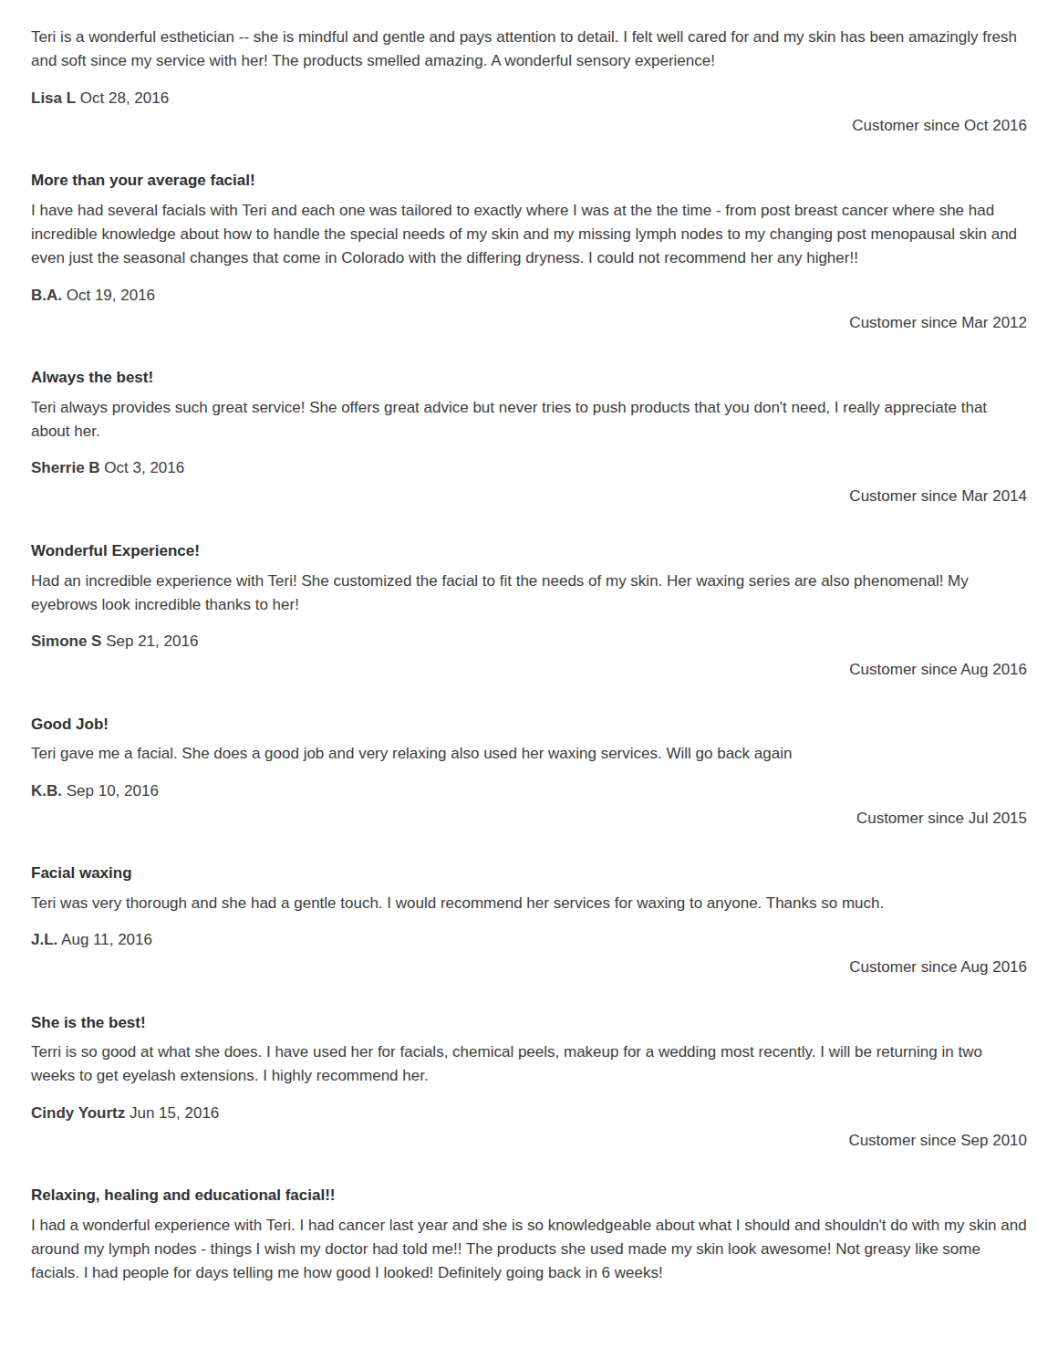Teri is a wonderful esthetician -- she is mindful and gentle and pays attention to detail. I felt well cared for and my skin has been amazingly fresh and soft since my service with her! The products smelled amazing. A wonderful sensory experience!
Lisa L Oct 28, 2016
Customer since Oct 2016
More than your average facial!
I have had several facials with Teri and each one was tailored to exactly where I was at the the time - from post breast cancer where she had incredible knowledge about how to handle the special needs of my skin and my missing lymph nodes to my changing post menopausal skin and even just the seasonal changes that come in Colorado with the differing dryness. I could not recommend her any higher!!
B.A. Oct 19, 2016
Customer since Mar 2012
Always the best!
Teri always provides such great service! She offers great advice but never tries to push products that you don't need, I really appreciate that about her.
Sherrie B Oct 3, 2016
Customer since Mar 2014
Wonderful Experience!
Had an incredible experience with Teri! She customized the facial to fit the needs of my skin. Her waxing series are also phenomenal! My eyebrows look incredible thanks to her!
Simone S Sep 21, 2016
Customer since Aug 2016
Good Job!
Teri gave me a facial. She does a good job and very relaxing also used her waxing services. Will go back again
K.B. Sep 10, 2016
Customer since Jul 2015
Facial waxing
Teri was very thorough and she had a gentle touch. I would recommend her services for waxing to anyone. Thanks so much.
J.L. Aug 11, 2016
Customer since Aug 2016
She is the best!
Terri is so good at what she does. I have used her for facials, chemical peels, makeup for a wedding most recently. I will be returning in two weeks to get eyelash extensions. I highly recommend her.
Cindy Yourtz Jun 15, 2016
Customer since Sep 2010
Relaxing, healing and educational facial!!
I had a wonderful experience with Teri. I had cancer last year and she is so knowledgeable about what I should and shouldn't do with my skin and around my lymph nodes - things I wish my doctor had told me!! The products she used made my skin look awesome! Not greasy like some facials. I had people for days telling me how good I looked! Definitely going back in 6 weeks!